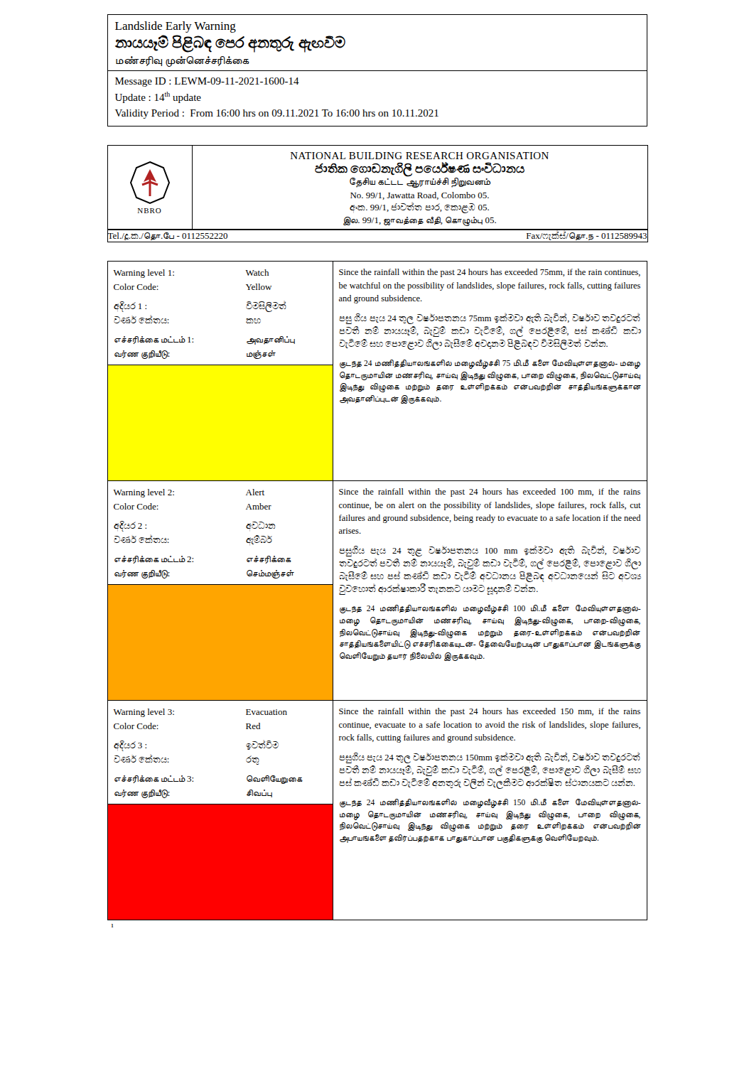Landslide Early Warning
නායයෑම් පිළිබඳ පෙර අනතුරු ඇඟවීම
மண்சரிவு முன்னெச்சரிக்கை
Message ID : LEWM-09-11-2021-1600-14
Update : 14th update
Validity Period : From 16:00 hrs on 09.11.2021 To 16:00 hrs on 10.11.2021
NBRO
NATIONAL BUILDING RESEARCH ORGANISATION
ජාතික ගොඩනැගිලි පර්යේෂණ සංවිධානය
தேசிய கட்டட ஆராய்ச்சி நிறுவனம்
No. 99/1, Jawatta Road, Colombo 05.
අංක. 99/1, ජාවත්ත පාර, කොළඹ 05.
இல. 99/1, ஜாவத்தை வீதி, கொழும்பு 05.
Tel./දූ.ක./தொ.பே - 0112552220 Fax/ෆැක්ස්/தொ.ந - 0112589943
| Warning level 1: Watch Color Code: Yellow අදියර 1 : විමසිලිමත් වර්ණ කේතය: කහ எச்சரிக்கை மட்டம் 1: அவதானிப்பு வர்ண குறியீடு: மஞ்சள் | Since the rainfall within the past 24 hours has exceeded 75mm, if the rain continues, be watchful on the possibility of landslides, slope failures, rock falls, cutting failures and ground subsidence. පසු ගිය පැය 24 තුල වර්ෂාපතනය 75mm ඉක්මවා ඇති බැවින්, වර්ෂාව තවදුරටත් පවතී නම් නායයෑම්, බැවුම් කඩා වැටීමේ, ගල් පෙරළීමේ, පස් කණ්ඩි කඩා වැටීමේ සහ පොළොව ගිලා බැසීමේ අවදානම පිළිබඳව විමසිලිමත් වන්න. குடந்த 24 மணித்தியாலங்களில் மழைவீழ்ச்சி 75 மி.மீ களை மேவியுள்ளதனால்- மழை தொடருமாயின் மண்சரிவு, சாய்வு இடிந்து விழுகை, பாறை விழுகை, நிலவெட்டுசாய்வு இடிந்து விழுகை மற்றும் தரை உள்ளிறக்கம் என்பவற்றின் சாத்தியங்களுக்கான அவதானிப்புடன் இருக்கவும். |
| Warning level 2: Alert Color Code: Amber අදියර 2 : අවධාන වර්ණ කේතය: ඇම්බර් எச்சரிக்கை மட்டம் 2: எச்சரிக்கை வர்ண குறியீடு: செம்மஞ்சள் | Since the rainfall within the past 24 hours has exceeded 100 mm, if the rains continue, be on alert on the possibility of landslides, slope failures, rock falls, cut failures and ground subsidence, being ready to evacuate to a safe location if the need arises. පසුගිය පැය 24 තුළ වර්ෂාපතනය 100 mm ඉක්මවා ඇති බැවින්, වර්ෂාව තවදුරටත් පවතී නම් නායයෑම්, බැවුම් කඩා වැටීම්, ගල් පෙරළීම්, පොළොව ගිලා බැසීමේ සහ පස් කණ්ඩි කඩා වැටීම් අවධානය පිළිබඳ අවධානයෙන් සිට අවශ්‍ය වුවහොත් ආරක්ෂාකාරී තැනකට යාමට සූදානම් වන්න. குடந்த 24 மணித்தியாலங்களில் மழைவீழ்ச்சி 100 மி.மீ களை மேவியுள்ளதனால்- மழை தொடருமாயின் மண்சரிவு, சாய்வு இடிந்து-விழுகை, பாறை-விழுகை, நிலவெட்டுசாய்வு இடிந்து-விழுகை மற்றும் தரை-உள்ளிறக்கம் என்பவற்றின் சாத்தியங்களையிட்டு எச்சரிக்கையுடன்- தேவையேற்படின் பாதுகாப்பான இடங்களுக்கு வெளியேறும் தயார் நிலையில் இருக்கவும். |
| Warning level 3: Evacuation Color Code: Red අදියර 3 : ඉවත්වීම වර්ණ කේතය: රතු எச்சரிக்கை மட்டம் 3: வெளியேறுகை வர்ண குறியீடு: சிவப்பு | Since the rainfall within the past 24 hours has exceeded 150 mm, if the rains continue, evacuate to a safe location to avoid the risk of landslides, slope failures, rock falls, cutting failures and ground subsidence. පසුගිය පැය 24 තුල වර්ෂාපතනය 150mm ඉක්මවා ඇති බැවින්, වර්ෂාව තවදුරටත් පවතී නම් නායයෑම්, බැවුම් කඩා වැටීම්, ගල් පෙරළීම්, පොළොව ගිලා බැසීම් සහ පස් කණ්ඩි කඩා වැටීමේ අනතුරු වලින් වැලකීමට ආරක්ෂිත ස්ථානයකට යන්න. குடந்த 24 மணித்தியாலங்களில் மழைவீழ்ச்சி 150 மி.மீ களை மேவியுள்ளதனால்- மழை தொடருமாயின் மண்சரிவு, சாய்வு இடிந்து விழுகை, பாறை விழுகை, நிலவெட்டுசாய்வு இடிந்து விழுகை மற்றும் தரை உள்ளிறக்கம் என்பவற்றின் அபாயங்களை தவிர்ப்பதற்காக பாதுகாப்பான பகுதிகளுக்கு வெளியேறவும். |
ı